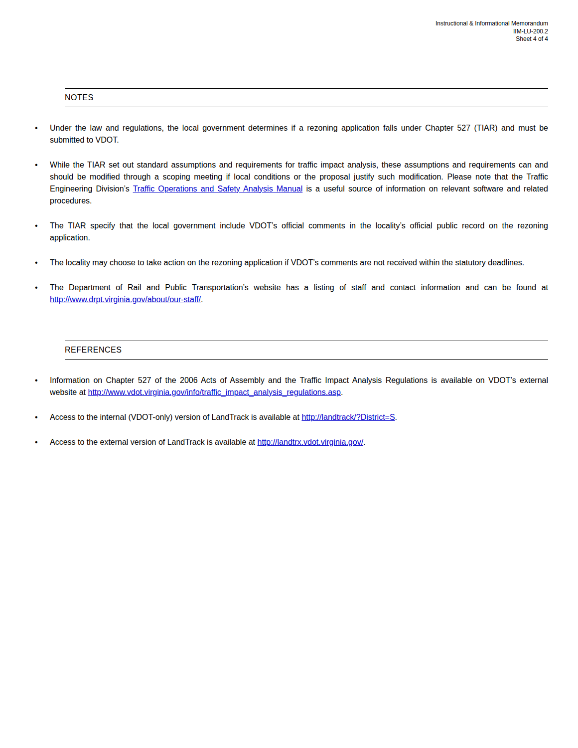Instructional & Informational Memorandum
IIM-LU-200.2
Sheet 4 of 4
NOTES
Under the law and regulations, the local government determines if a rezoning application falls under Chapter 527 (TIAR) and must be submitted to VDOT.
While the TIAR set out standard assumptions and requirements for traffic impact analysis, these assumptions and requirements can and should be modified through a scoping meeting if local conditions or the proposal justify such modification. Please note that the Traffic Engineering Division’s Traffic Operations and Safety Analysis Manual is a useful source of information on relevant software and related procedures.
The TIAR specify that the local government include VDOT’s official comments in the locality’s official public record on the rezoning application.
The locality may choose to take action on the rezoning application if VDOT’s comments are not received within the statutory deadlines.
The Department of Rail and Public Transportation’s website has a listing of staff and contact information and can be found at http://www.drpt.virginia.gov/about/our-staff/.
REFERENCES
Information on Chapter 527 of the 2006 Acts of Assembly and the Traffic Impact Analysis Regulations is available on VDOT’s external website at http://www.vdot.virginia.gov/info/traffic_impact_analysis_regulations.asp.
Access to the internal (VDOT-only) version of LandTrack is available at http://landtrack/?District=S.
Access to the external version of LandTrack is available at http://landtrx.vdot.virginia.gov/.